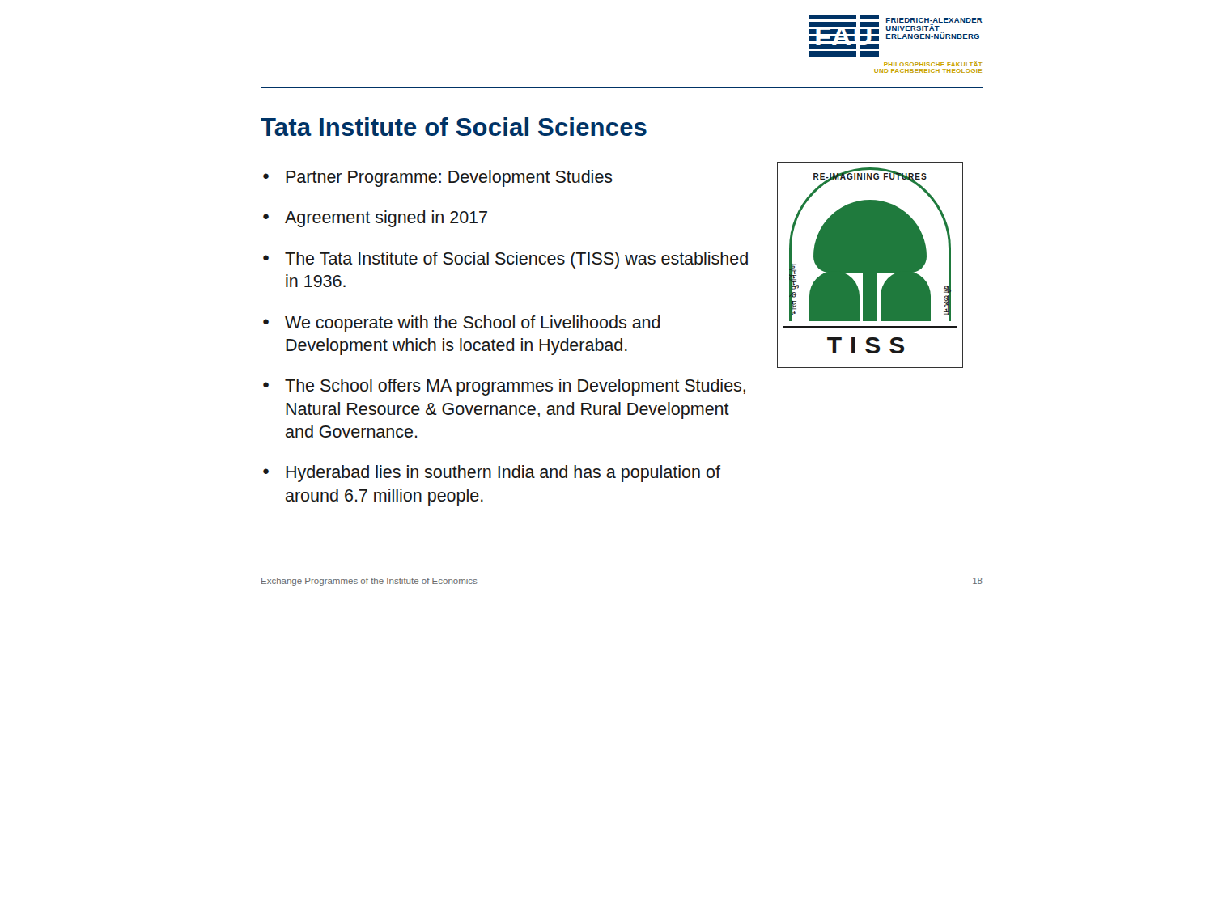FAU
FRIEDRICH-ALEXANDER UNIVERSITÄT ERLANGEN-NÜRNBERG
PHILOSOPHISCHE FAKULTÄT UND FACHBEREICH THEOLOGIE
Tata Institute of Social Sciences
Partner Programme: Development Studies
Agreement signed in 2017
The Tata Institute of Social Sciences (TISS) was established in 1936.
We cooperate with the School of Livelihoods and Development which is located in Hyderabad.
The School offers MA programmes in Development Studies, Natural Resource & Governance, and Rural Development and Governance.
Hyderabad lies in southern India and has a population of around 6.7 million people.
RE-IMAGINING FUTURES
भारत के पुनर्निर्माण
की कल्पना
TISS
Exchange Programmes of the Institute of Economics 18